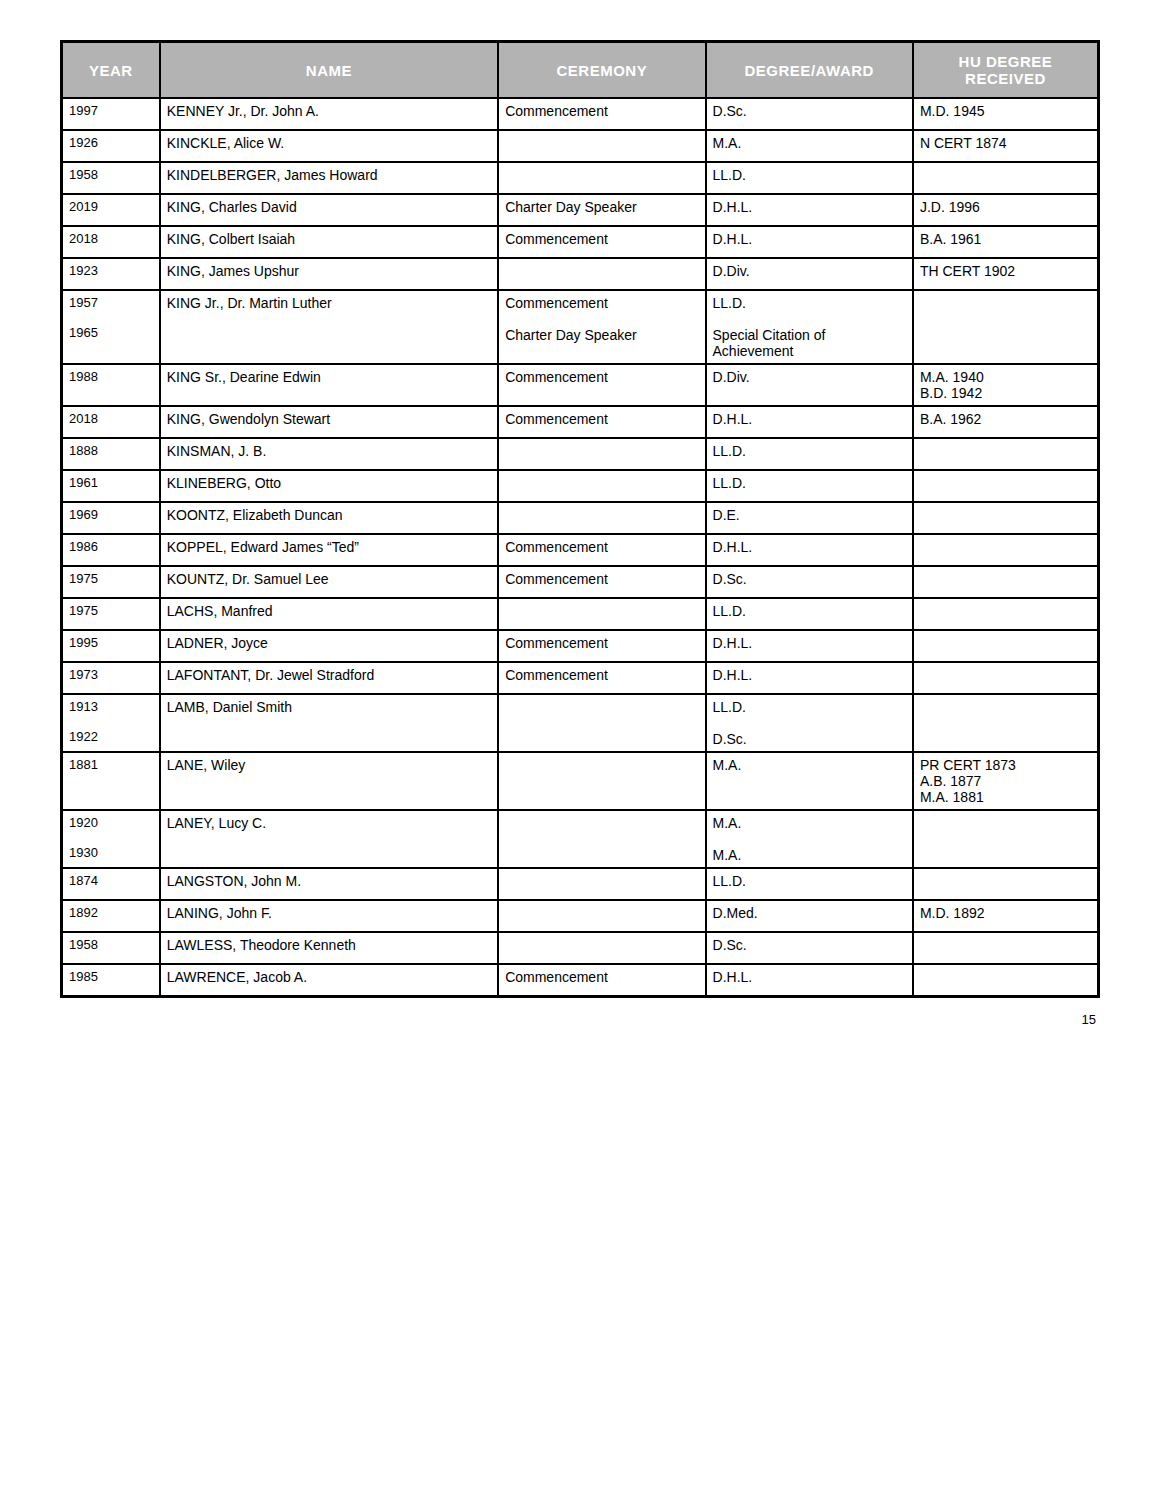| YEAR | NAME | CEREMONY | DEGREE/AWARD | HU DEGREE RECEIVED |
| --- | --- | --- | --- | --- |
| 1997 | KENNEY Jr., Dr. John A. | Commencement | D.Sc. | M.D. 1945 |
| 1926 | KINCKLE, Alice W. | | M.A. | N CERT 1874 |
| 1958 | KINDELBERGER, James Howard | | LL.D. | |
| 2019 | KING, Charles David | Charter Day Speaker | D.H.L. | J.D. 1996 |
| 2018 | KING, Colbert Isaiah | Commencement | D.H.L. | B.A. 1961 |
| 1923 | KING, James Upshur | | D.Div. | TH CERT 1902 |
| 1957 1965 | KING Jr., Dr. Martin Luther | Commencement Charter Day Speaker | LL.D. Special Citation of Achievement | |
| 1988 | KING Sr., Dearine Edwin | Commencement | D.Div. | M.A. 1940 B.D. 1942 |
| 2018 | KING, Gwendolyn Stewart | Commencement | D.H.L. | B.A. 1962 |
| 1888 | KINSMAN, J. B. | | LL.D. | |
| 1961 | KLINEBERG, Otto | | LL.D. | |
| 1969 | KOONTZ, Elizabeth Duncan | | D.E. | |
| 1986 | KOPPEL, Edward James “Ted” | Commencement | D.H.L. | |
| 1975 | KOUNTZ, Dr. Samuel Lee | Commencement | D.Sc. | |
| 1975 | LACHS, Manfred | | LL.D. | |
| 1995 | LADNER, Joyce | Commencement | D.H.L. | |
| 1973 | LAFONTANT, Dr. Jewel Stradford | Commencement | D.H.L. | |
| 1913 1922 | LAMB, Daniel Smith | | LL.D. D.Sc. | |
| 1881 | LANE, Wiley | | M.A. | PR CERT 1873 A.B. 1877 M.A. 1881 |
| 1920 1930 | LANEY, Lucy C. | | M.A. M.A. | |
| 1874 | LANGSTON, John M. | | LL.D. | |
| 1892 | LANING, John F. | | D.Med. | M.D. 1892 |
| 1958 | LAWLESS, Theodore Kenneth | | D.Sc. | |
| 1985 | LAWRENCE, Jacob A. | Commencement | D.H.L. | |
15